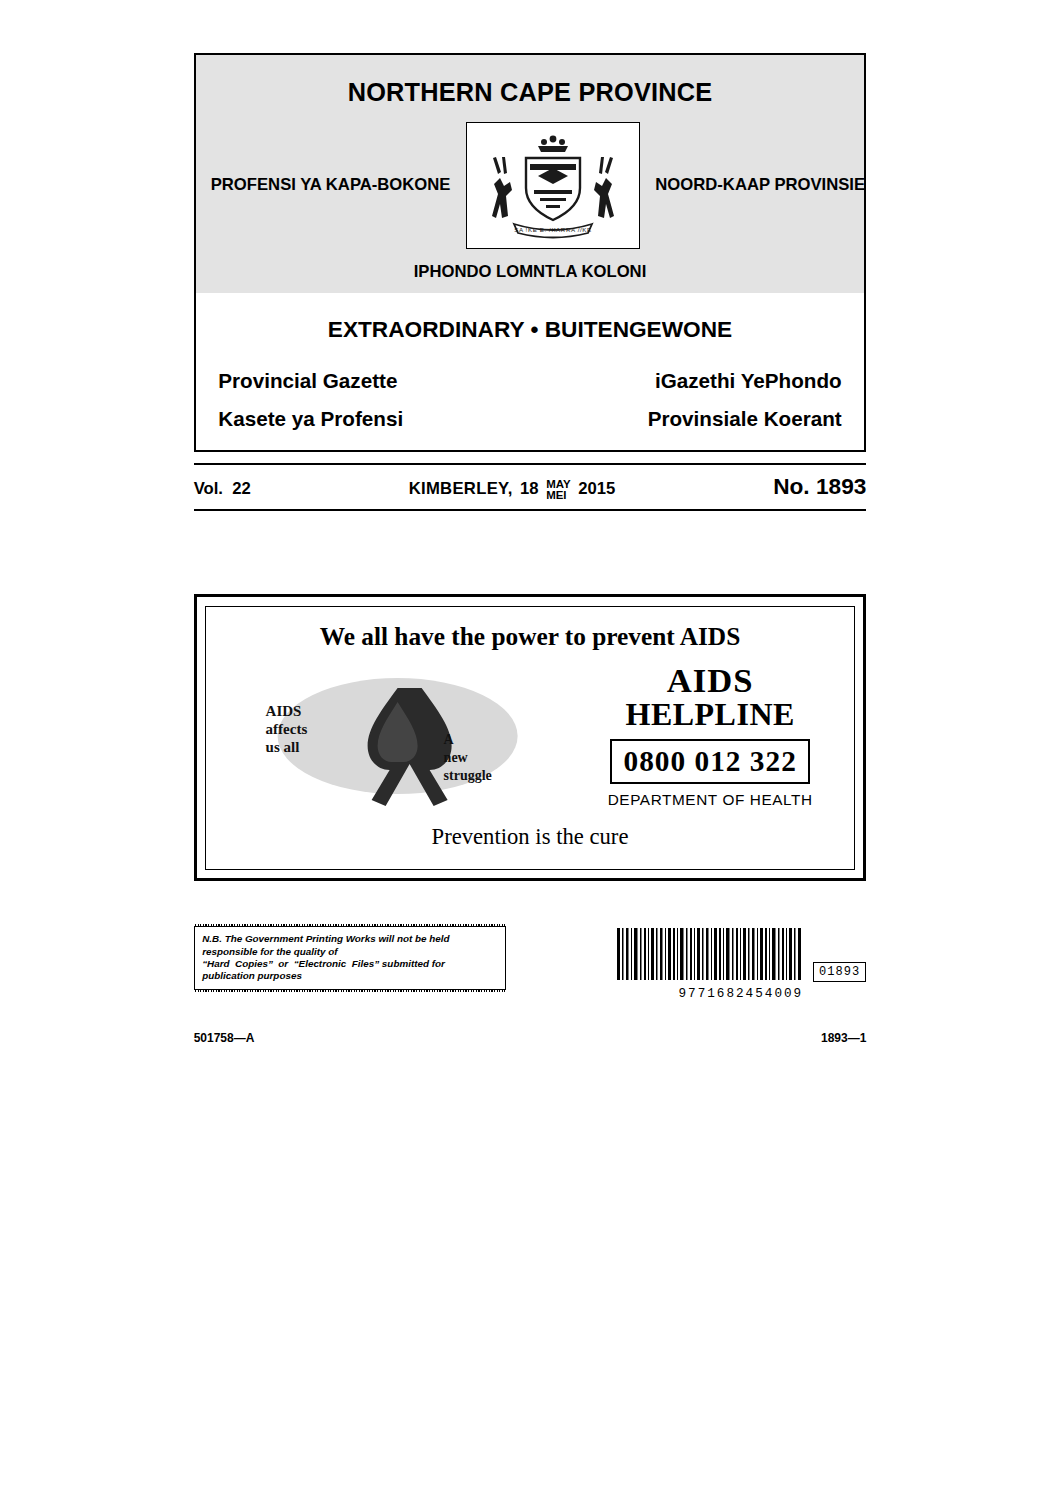NORTHERN CAPE PROVINCE
PROFENSI YA KAPA-BOKONE
SA !KE E: /XARRA //KE
NOORD-KAAP PROVINSIE
IPHONDO LOMNTLA KOLONI
EXTRAORDINARY • BUITENGEWONE
Provincial Gazette
iGazethi YePhondo
Kasete ya Profensi
Provinsiale Koerant
Vol. 22
KIMBERLEY, 18 MAY MEI 2015
No. 1893
We all have the power to prevent AIDS
AIDS affects us all A new struggle
AIDS
HELPLINE
0800 012 322
DEPARTMENT OF HEALTH
Prevention is the cure
N.B. The Government Printing Works will not be held responsible for the quality of “Hard Copies” or “Electronic Files” submitted for publication purposes
01893
9771682454009
501758—A
1893—1